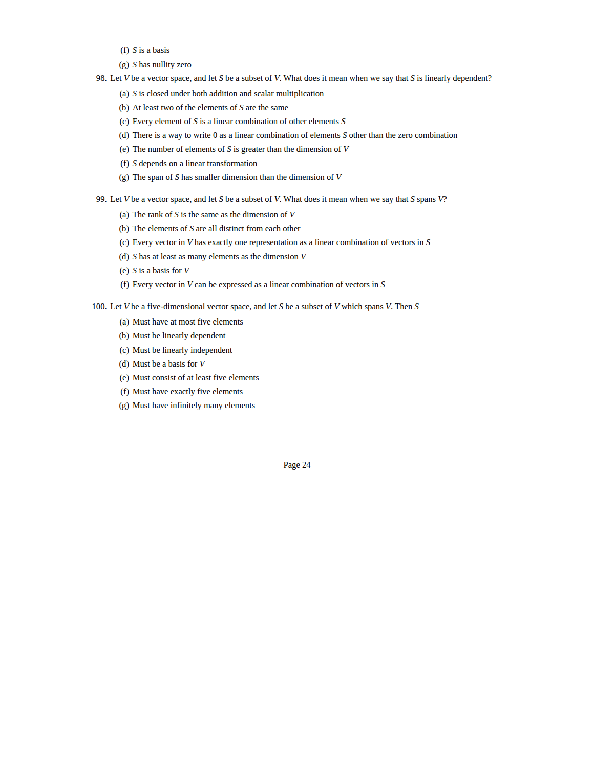(f) S is a basis
(g) S has nullity zero
98. Let V be a vector space, and let S be a subset of V. What does it mean when we say that S is linearly dependent?
(a) S is closed under both addition and scalar multiplication
(b) At least two of the elements of S are the same
(c) Every element of S is a linear combination of other elements S
(d) There is a way to write 0 as a linear combination of elements S other than the zero combination
(e) The number of elements of S is greater than the dimension of V
(f) S depends on a linear transformation
(g) The span of S has smaller dimension than the dimension of V
99. Let V be a vector space, and let S be a subset of V. What does it mean when we say that S spans V?
(a) The rank of S is the same as the dimension of V
(b) The elements of S are all distinct from each other
(c) Every vector in V has exactly one representation as a linear combination of vectors in S
(d) S has at least as many elements as the dimension V
(e) S is a basis for V
(f) Every vector in V can be expressed as a linear combination of vectors in S
100. Let V be a five-dimensional vector space, and let S be a subset of V which spans V. Then S
(a) Must have at most five elements
(b) Must be linearly dependent
(c) Must be linearly independent
(d) Must be a basis for V
(e) Must consist of at least five elements
(f) Must have exactly five elements
(g) Must have infinitely many elements
Page 24